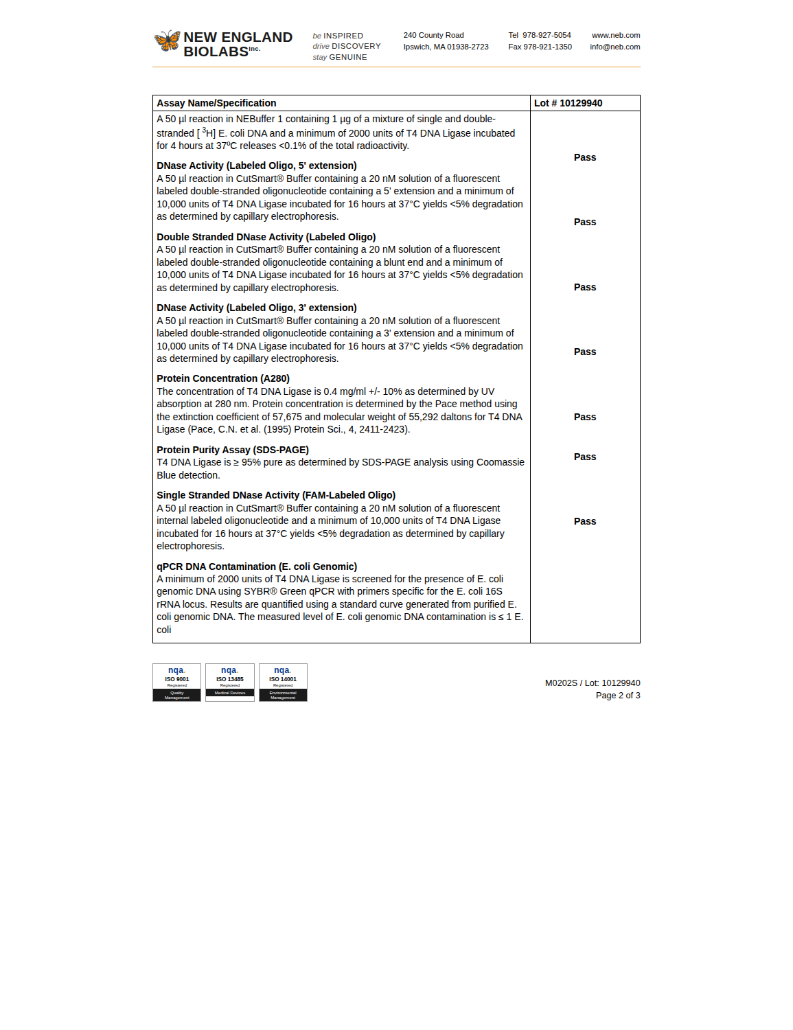🦋
NEW ENGLAND
BIOLABSInc.
be INSPIRED
drive DISCOVERY
stay GENUINE
240 County Road
Ipswich, MA 01938-2723
Tel 978-927-5054
Fax 978-921-1350
www.neb.com
info@neb.com
| Assay Name/Specification | Lot # 10129940 |
| --- | --- |
| A 50 µl reaction in NEBuffer 1 containing 1 µg of a mixture of single and double-stranded [ 3 H] E. coli DNA and a minimum of 2000 units of T4 DNA Ligase incubated for 4 hours at 37ºC releases <0.1% of the total radioactivity. DNase Activity (Labeled Oligo, 5' extension) A 50 µl reaction in CutSmart® Buffer containing a 20 nM solution of a fluorescent labeled double-stranded oligonucleotide containing a 5' extension and a minimum of 10,000 units of T4 DNA Ligase incubated for 16 hours at 37°C yields <5% degradation as determined by capillary electrophoresis. Double Stranded DNase Activity (Labeled Oligo) A 50 µl reaction in CutSmart® Buffer containing a 20 nM solution of a fluorescent labeled double-stranded oligonucleotide containing a blunt end and a minimum of 10,000 units of T4 DNA Ligase incubated for 16 hours at 37°C yields <5% degradation as determined by capillary electrophoresis. DNase Activity (Labeled Oligo, 3' extension) A 50 µl reaction in CutSmart® Buffer containing a 20 nM solution of a fluorescent labeled double-stranded oligonucleotide containing a 3' extension and a minimum of 10,000 units of T4 DNA Ligase incubated for 16 hours at 37°C yields <5% degradation as determined by capillary electrophoresis. Protein Concentration (A280) The concentration of T4 DNA Ligase is 0.4 mg/ml +/- 10% as determined by UV absorption at 280 nm. Protein concentration is determined by the Pace method using the extinction coefficient of 57,675 and molecular weight of 55,292 daltons for T4 DNA Ligase (Pace, C.N. et al. (1995) Protein Sci., 4, 2411-2423). Protein Purity Assay (SDS-PAGE) T4 DNA Ligase is ≥ 95% pure as determined by SDS-PAGE analysis using Coomassie Blue detection. Single Stranded DNase Activity (FAM-Labeled Oligo) A 50 µl reaction in CutSmart® Buffer containing a 20 nM solution of a fluorescent internal labeled oligonucleotide and a minimum of 10,000 units of T4 DNA Ligase incubated for 16 hours at 37°C yields <5% degradation as determined by capillary electrophoresis. qPCR DNA Contamination (E. coli Genomic) A minimum of 2000 units of T4 DNA Ligase is screened for the presence of E. coli genomic DNA using SYBR® Green qPCR with primers specific for the E. coli 16S rRNA locus. Results are quantified using a standard curve generated from purified E. coli genomic DNA. The measured level of E. coli genomic DNA contamination is ≤ 1 E. coli | Pass Pass Pass Pass Pass Pass Pass |
nqa.
ISO 9001
Registered
Quality
Management
nqa.
ISO 13485
Registered
Medical Devices
nqa.
ISO 14001
Registered
Environmental
Management
M0202S / Lot: 10129940
Page 2 of 3